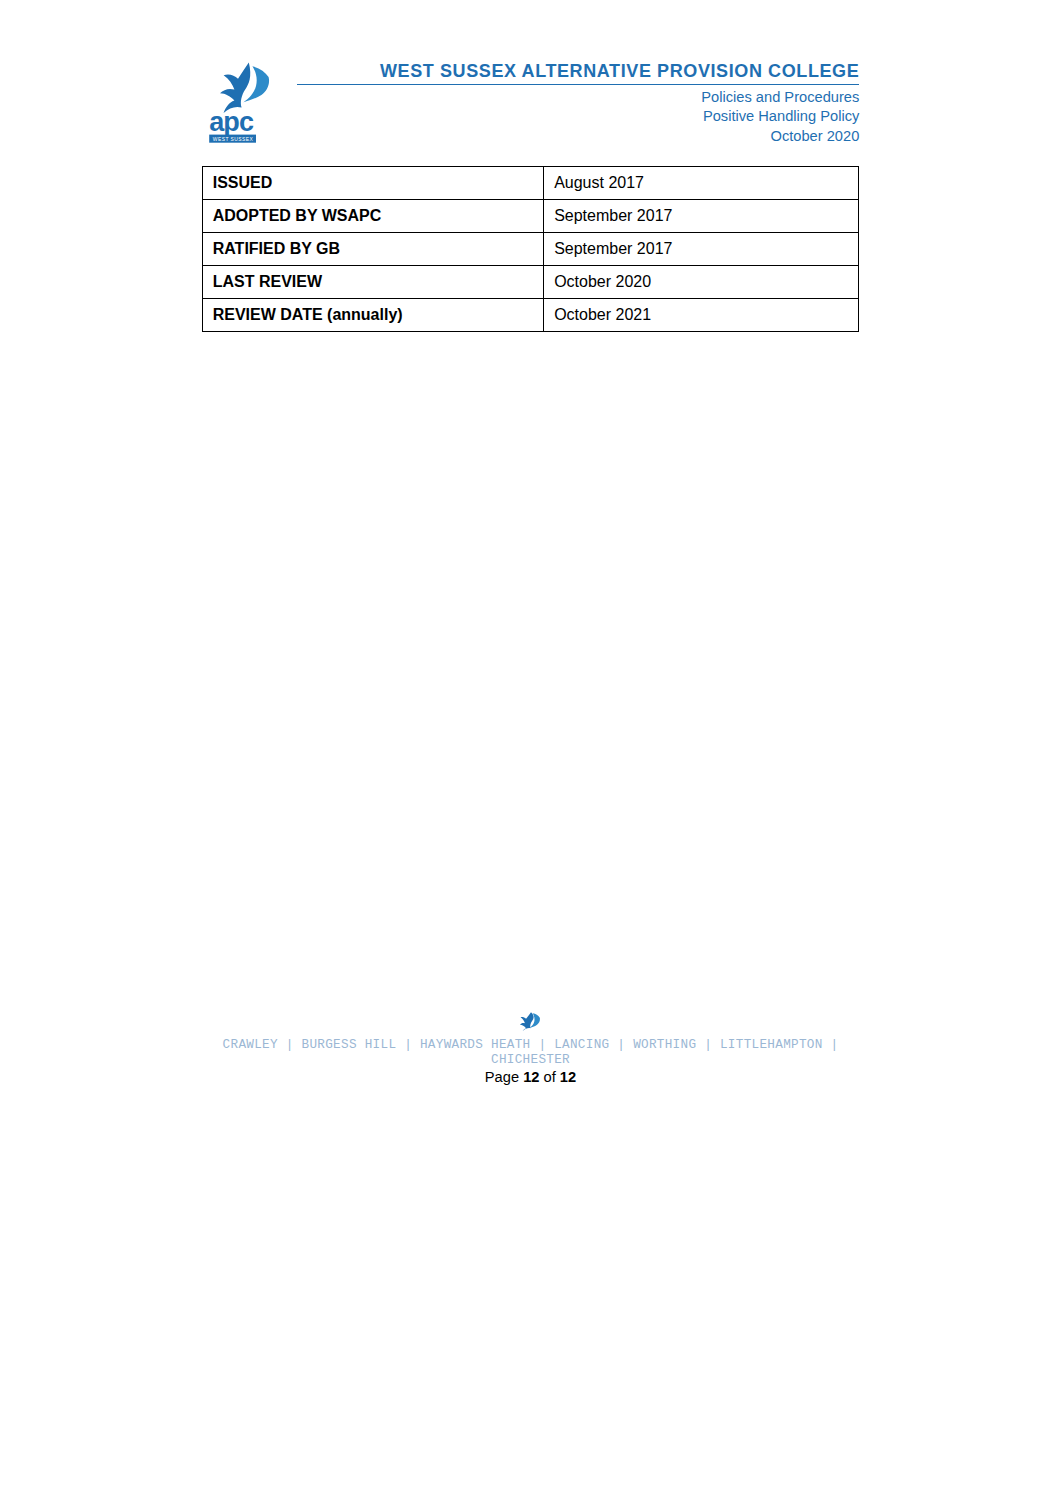apc WEST SUSSEX
WEST SUSSEX ALTERNATIVE PROVISION COLLEGE
Policies and Procedures
Positive Handling Policy
October 2020
| ISSUED | August 2017 |
| ADOPTED BY WSAPC | September 2017 |
| RATIFIED BY GB | September 2017 |
| LAST REVIEW | October 2020 |
| REVIEW DATE (annually) | October 2021 |
CRAWLEY | BURGESS HILL | HAYWARDS HEATH | LANCING | WORTHING | LITTLEHAMPTON | CHICHESTER
Page 12 of 12